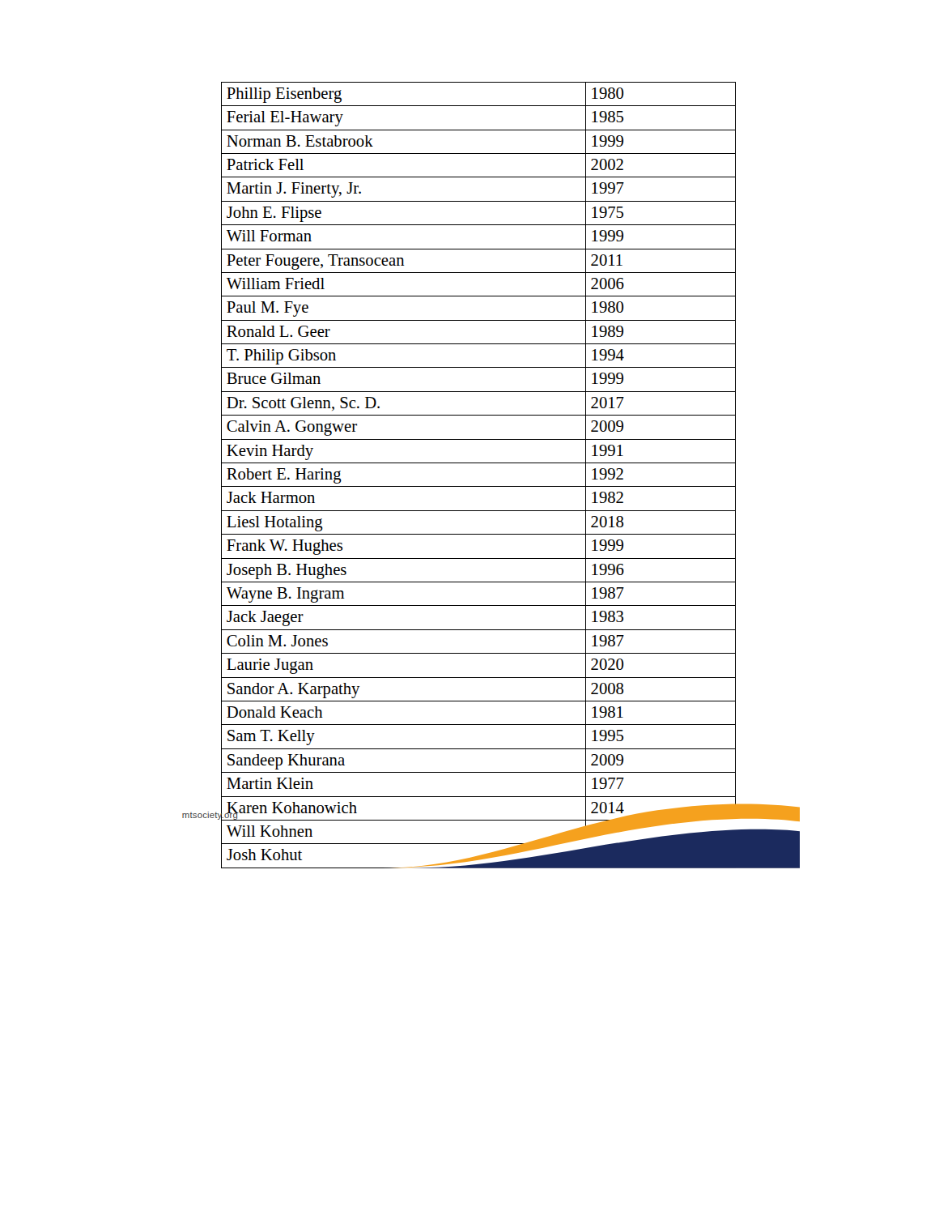| Phillip Eisenberg | 1980 |
| Ferial El-Hawary | 1985 |
| Norman B. Estabrook | 1999 |
| Patrick Fell | 2002 |
| Martin J. Finerty, Jr. | 1997 |
| John E. Flipse | 1975 |
| Will Forman | 1999 |
| Peter Fougere, Transocean | 2011 |
| William Friedl | 2006 |
| Paul M. Fye | 1980 |
| Ronald L. Geer | 1989 |
| T. Philip Gibson | 1994 |
| Bruce Gilman | 1999 |
| Dr. Scott Glenn, Sc. D. | 2017 |
| Calvin A. Gongwer | 2009 |
| Kevin Hardy | 1991 |
| Robert E. Haring | 1992 |
| Jack Harmon | 1982 |
| Liesl Hotaling | 2018 |
| Frank W. Hughes | 1999 |
| Joseph B. Hughes | 1996 |
| Wayne B. Ingram | 1987 |
| Jack Jaeger | 1983 |
| Colin M. Jones | 1987 |
| Laurie Jugan | 2020 |
| Sandor A. Karpathy | 2008 |
| Donald Keach | 1981 |
| Sam T. Kelly | 1995 |
| Sandeep Khurana | 2009 |
| Martin Klein | 1977 |
| Karen Kohanowich | 2014 |
| Will Kohnen | 2014 |
| Josh Kohut | 2019 |
mtsociety.org